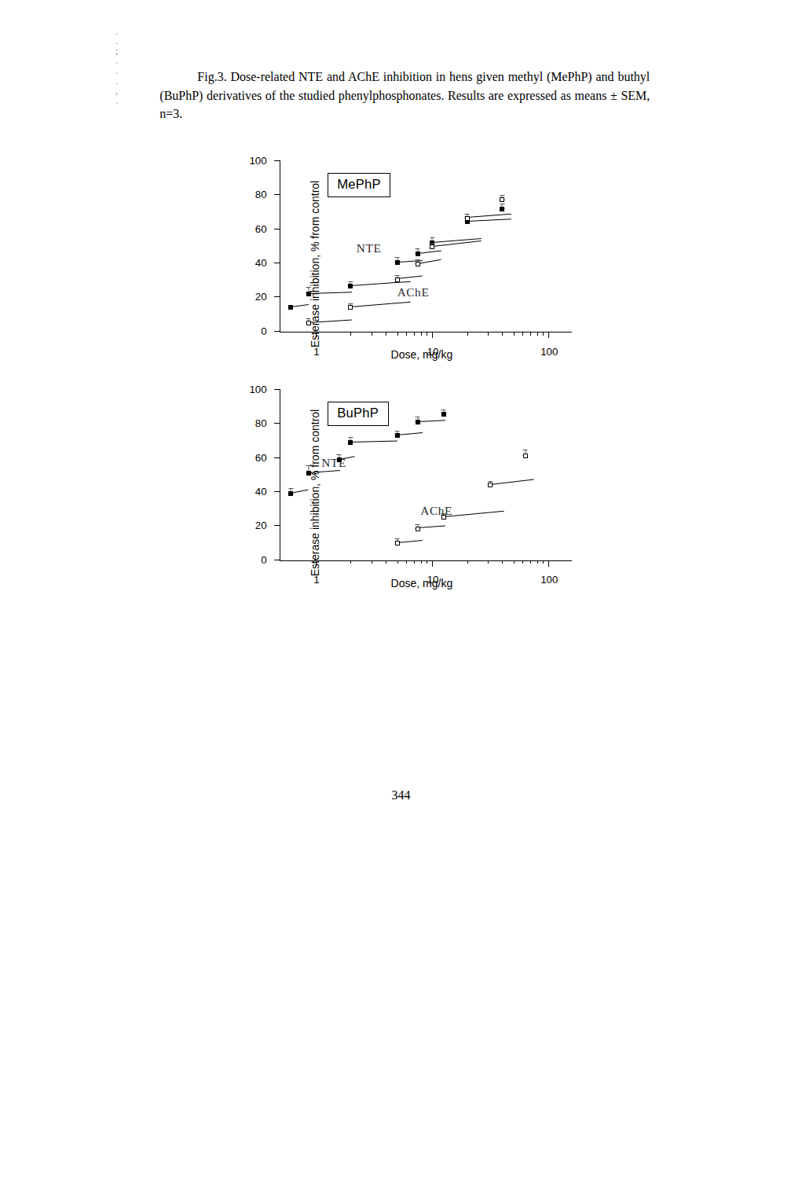. . ; . . . , .
Fig.3. Dose-related NTE and AChE inhibition in hens given methyl (MePhP) and buthyl (BuPhP) derivatives of the studied phenylphosphonates. Results are expressed as means ± SEM, n=3.
Esterase inhibition, % from control
0
20
40
60
80
100
1
10
100
MePhP
NTE
AChE
Dose, mg/kg
Esterase inhibition, % from control
0
20
40
60
80
100
1
10
100
BuPhP
NTE
AChE
Dose, mg/kg
344